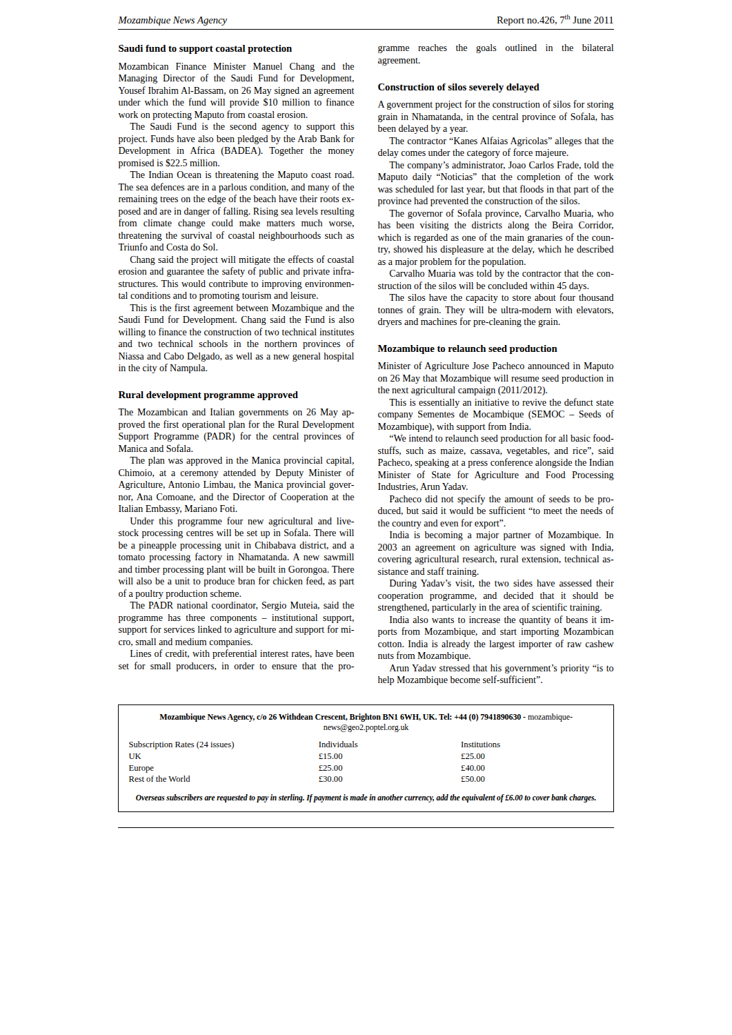Mozambique News Agency
Report no.426, 7th June 2011
Saudi fund to support coastal protection
Mozambican Finance Minister Manuel Chang and the Managing Director of the Saudi Fund for Development, Yousef Ibrahim Al-Bassam, on 26 May signed an agreement under which the fund will provide $10 million to finance work on protecting Maputo from coastal erosion.
The Saudi Fund is the second agency to support this project. Funds have also been pledged by the Arab Bank for Development in Africa (BADEA). Together the money promised is $22.5 million.
The Indian Ocean is threatening the Maputo coast road. The sea defences are in a parlous condition, and many of the remaining trees on the edge of the beach have their roots exposed and are in danger of falling. Rising sea levels resulting from climate change could make matters much worse, threatening the survival of coastal neighbourhoods such as Triunfo and Costa do Sol.
Chang said the project will mitigate the effects of coastal erosion and guarantee the safety of public and private infrastructures. This would contribute to improving environmental conditions and to promoting tourism and leisure.
This is the first agreement between Mozambique and the Saudi Fund for Development. Chang said the Fund is also willing to finance the construction of two technical institutes and two technical schools in the northern provinces of Niassa and Cabo Delgado, as well as a new general hospital in the city of Nampula.
Rural development programme approved
The Mozambican and Italian governments on 26 May approved the first operational plan for the Rural Development Support Programme (PADR) for the central provinces of Manica and Sofala.
The plan was approved in the Manica provincial capital, Chimoio, at a ceremony attended by Deputy Minister of Agriculture, Antonio Limbau, the Manica provincial governor, Ana Comoane, and the Director of Cooperation at the Italian Embassy, Mariano Foti.
Under this programme four new agricultural and livestock processing centres will be set up in Sofala. There will be a pineapple processing unit in Chibabava district, and a tomato processing factory in Nhamatanda. A new sawmill and timber processing plant will be built in Gorongoa. There will also be a unit to produce bran for chicken feed, as part of a poultry production scheme.
The PADR national coordinator, Sergio Muteia, said the programme has three components – institutional support, support for services linked to agriculture and support for micro, small and medium companies.
Lines of credit, with preferential interest rates, have been set for small producers, in order to ensure that the programme reaches the goals outlined in the bilateral agreement.
Construction of silos severely delayed
A government project for the construction of silos for storing grain in Nhamatanda, in the central province of Sofala, has been delayed by a year.
The contractor “Kanes Alfaias Agricolas” alleges that the delay comes under the category of force majeure.
The company’s administrator, Joao Carlos Frade, told the Maputo daily “Noticias” that the completion of the work was scheduled for last year, but that floods in that part of the province had prevented the construction of the silos.
The governor of Sofala province, Carvalho Muaria, who has been visiting the districts along the Beira Corridor, which is regarded as one of the main granaries of the country, showed his displeasure at the delay, which he described as a major problem for the population.
Carvalho Muaria was told by the contractor that the construction of the silos will be concluded within 45 days.
The silos have the capacity to store about four thousand tonnes of grain. They will be ultra-modern with elevators, dryers and machines for pre-cleaning the grain.
Mozambique to relaunch seed production
Minister of Agriculture Jose Pacheco announced in Maputo on 26 May that Mozambique will resume seed production in the next agricultural campaign (2011/2012).
This is essentially an initiative to revive the defunct state company Sementes de Mocambique (SEMOC – Seeds of Mozambique), with support from India.
“We intend to relaunch seed production for all basic foodstuffs, such as maize, cassava, vegetables, and rice”, said Pacheco, speaking at a press conference alongside the Indian Minister of State for Agriculture and Food Processing Industries, Arun Yadav.
Pacheco did not specify the amount of seeds to be produced, but said it would be sufficient “to meet the needs of the country and even for export”.
India is becoming a major partner of Mozambique. In 2003 an agreement on agriculture was signed with India, covering agricultural research, rural extension, technical assistance and staff training.
During Yadav’s visit, the two sides have assessed their cooperation programme, and decided that it should be strengthened, particularly in the area of scientific training.
India also wants to increase the quantity of beans it imports from Mozambique, and start importing Mozambican cotton. India is already the largest importer of raw cashew nuts from Mozambique.
Arun Yadav stressed that his government’s priority “is to help Mozambique become self-sufficient”.
Mozambique News Agency, c/o 26 Withdean Crescent, Brighton BN1 6WH, UK. Tel: +44 (0) 7941890630 - mozambique-news@geo2.poptel.org.uk
| Subscription Rates (24 issues) | Individuals | Institutions |
| UK | £15.00 | £25.00 |
| Europe | £25.00 | £40.00 |
| Rest of the World | £30.00 | £50.00 |
Overseas subscribers are requested to pay in sterling. If payment is made in another currency, add the equivalent of £6.00 to cover bank charges.